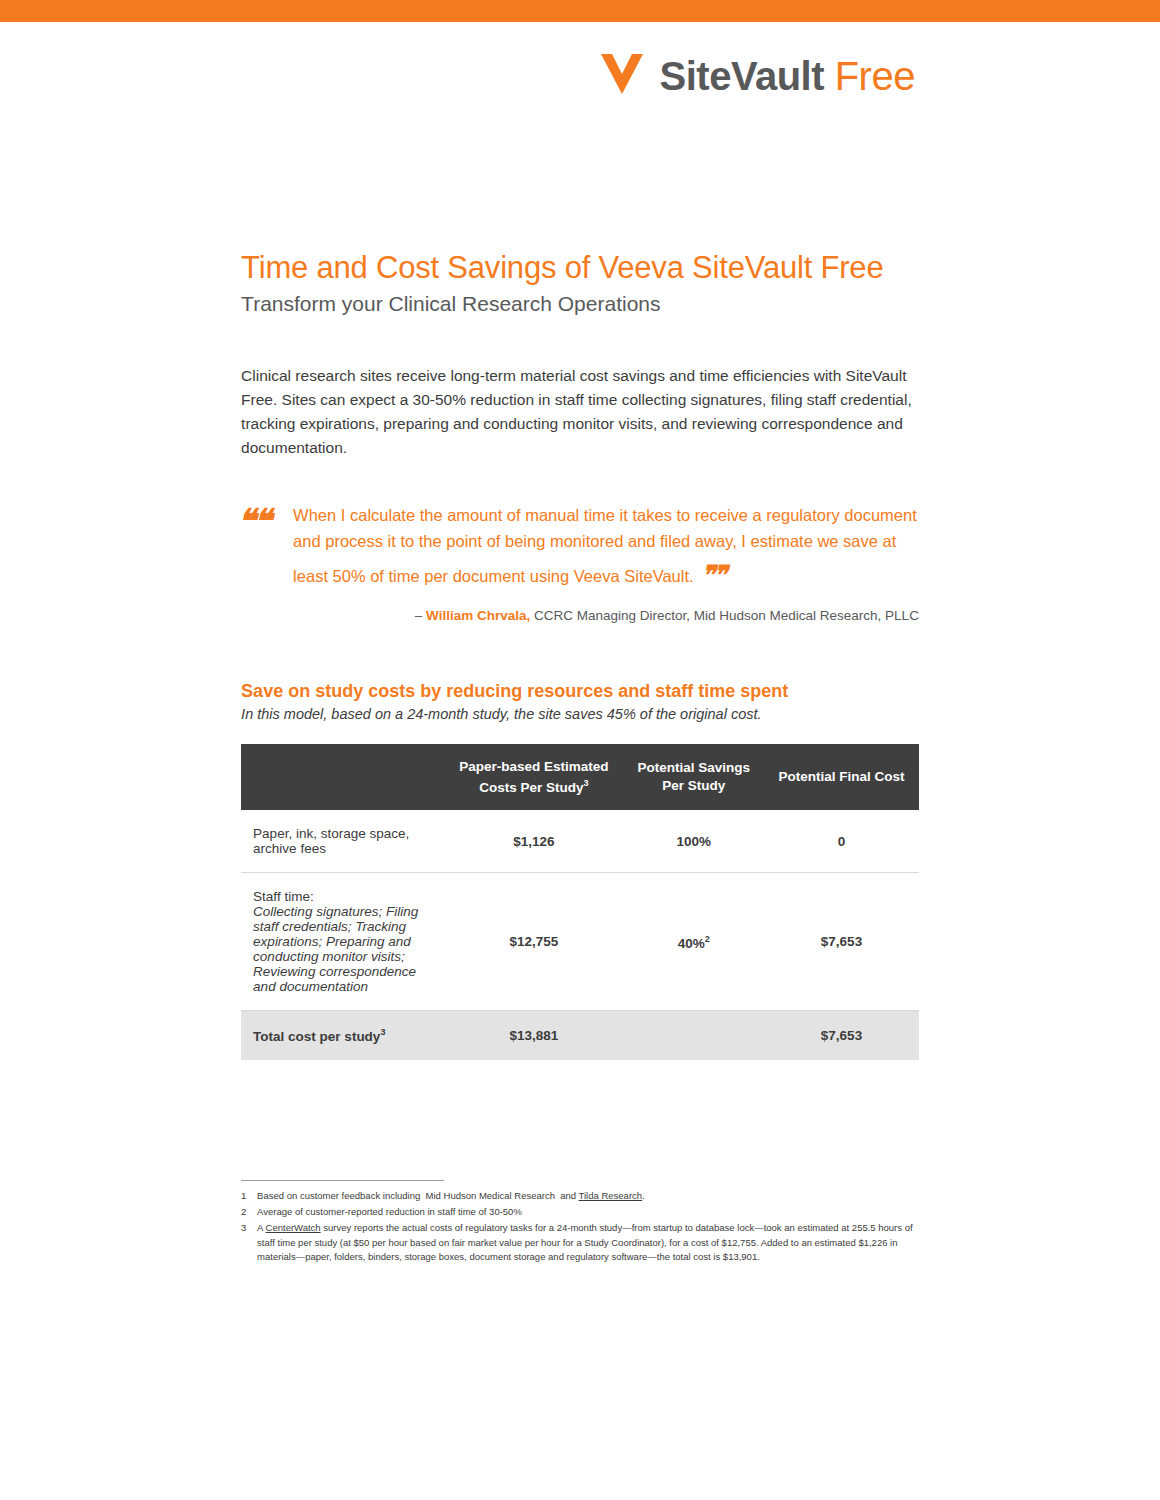SiteVault Free
Time and Cost Savings of Veeva SiteVault Free
Transform your Clinical Research Operations
Clinical research sites receive long-term material cost savings and time efficiencies with SiteVault Free. Sites can expect a 30-50% reduction in staff time collecting signatures, filing staff credential, tracking expirations, preparing and conducting monitor visits, and reviewing correspondence and documentation.
❝❝
When I calculate the amount of manual time it takes to receive a regulatory document and process it to the point of being monitored and filed away, I estimate we save at least 50% of time per document using Veeva SiteVault. ❞❞
– William Chrvala, CCRC Managing Director, Mid Hudson Medical Research, PLLC
Save on study costs by reducing resources and staff time spent
In this model, based on a 24-month study, the site saves 45% of the original cost.
| | Paper-based Estimated Costs Per Study 3 | Potential Savings Per Study | Potential Final Cost |
| --- | --- | --- | --- |
| Paper, ink, storage space, archive fees | $1,126 | 100% | 0 |
| Staff time: Collecting signatures; Filing staff credentials; Tracking expirations; Preparing and conducting monitor visits; Reviewing correspondence and documentation | $12,755 | 40% 2 | $7,653 |
| Total cost per study 3 | $13,881 | | $7,653 |
1 Based on customer feedback including Mid Hudson Medical Research and Tilda Research.
2 Average of customer-reported reduction in staff time of 30-50%
3 A CenterWatch survey reports the actual costs of regulatory tasks for a 24-month study—from startup to database lock—took an estimated at 255.5 hours of staff time per study (at $50 per hour based on fair market value per hour for a Study Coordinator), for a cost of $12,755. Added to an estimated $1,226 in materials—paper, folders, binders, storage boxes, document storage and regulatory software—the total cost is $13,901.